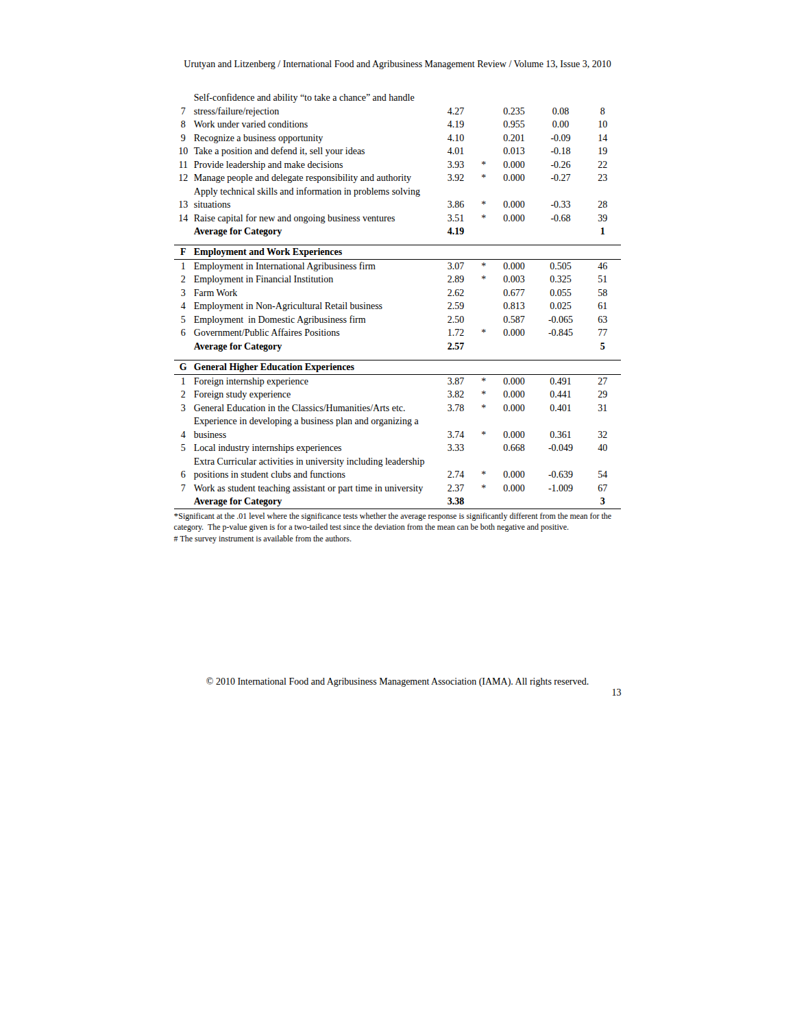Urutyan and Litzenberg / International Food and Agribusiness Management Review / Volume 13, Issue 3, 2010
| | Self-confidence and ability “to take a chance” and handle | | | | | |
| 7 | stress/failure/rejection | 4.27 | | 0.235 | 0.08 | 8 |
| 8 | Work under varied conditions | 4.19 | | 0.955 | 0.00 | 10 |
| 9 | Recognize a business opportunity | 4.10 | | 0.201 | -0.09 | 14 |
| 10 | Take a position and defend it, sell your ideas | 4.01 | | 0.013 | -0.18 | 19 |
| 11 | Provide leadership and make decisions | 3.93 | * | 0.000 | -0.26 | 22 |
| 12 | Manage people and delegate responsibility and authority | 3.92 | * | 0.000 | -0.27 | 23 |
| | Apply technical skills and information in problems solving | | | | | |
| 13 | situations | 3.86 | * | 0.000 | -0.33 | 28 |
| 14 | Raise capital for new and ongoing business ventures | 3.51 | * | 0.000 | -0.68 | 39 |
| | Average for Category | 4.19 | | | | 1 |
| F | Employment and Work Experiences | | | | | |
| 1 | Employment in International Agribusiness firm | 3.07 | * | 0.000 | 0.505 | 46 |
| 2 | Employment in Financial Institution | 2.89 | * | 0.003 | 0.325 | 51 |
| 3 | Farm Work | 2.62 | | 0.677 | 0.055 | 58 |
| 4 | Employment in Non-Agricultural Retail business | 2.59 | | 0.813 | 0.025 | 61 |
| 5 | Employment in Domestic Agribusiness firm | 2.50 | | 0.587 | -0.065 | 63 |
| 6 | Government/Public Affaires Positions | 1.72 | * | 0.000 | -0.845 | 77 |
| | Average for Category | 2.57 | | | | 5 |
| G | General Higher Education Experiences | | | | | |
| 1 | Foreign internship experience | 3.87 | * | 0.000 | 0.491 | 27 |
| 2 | Foreign study experience | 3.82 | * | 0.000 | 0.441 | 29 |
| 3 | General Education in the Classics/Humanities/Arts etc. | 3.78 | * | 0.000 | 0.401 | 31 |
| | Experience in developing a business plan and organizing a | | | | | |
| 4 | business | 3.74 | * | 0.000 | 0.361 | 32 |
| 5 | Local industry internships experiences | 3.33 | | 0.668 | -0.049 | 40 |
| | Extra Curricular activities in university including leadership | | | | | |
| 6 | positions in student clubs and functions | 2.74 | * | 0.000 | -0.639 | 54 |
| 7 | Work as student teaching assistant or part time in university | 2.37 | * | 0.000 | -1.009 | 67 |
| | Average for Category | 3.38 | | | | 3 |
*Significant at the .01 level where the significance tests whether the average response is significantly different from the mean for the category. The p-value given is for a two-tailed test since the deviation from the mean can be both negative and positive.
# The survey instrument is available from the authors.
© 2010 International Food and Agribusiness Management Association (IAMA). All rights reserved.
13